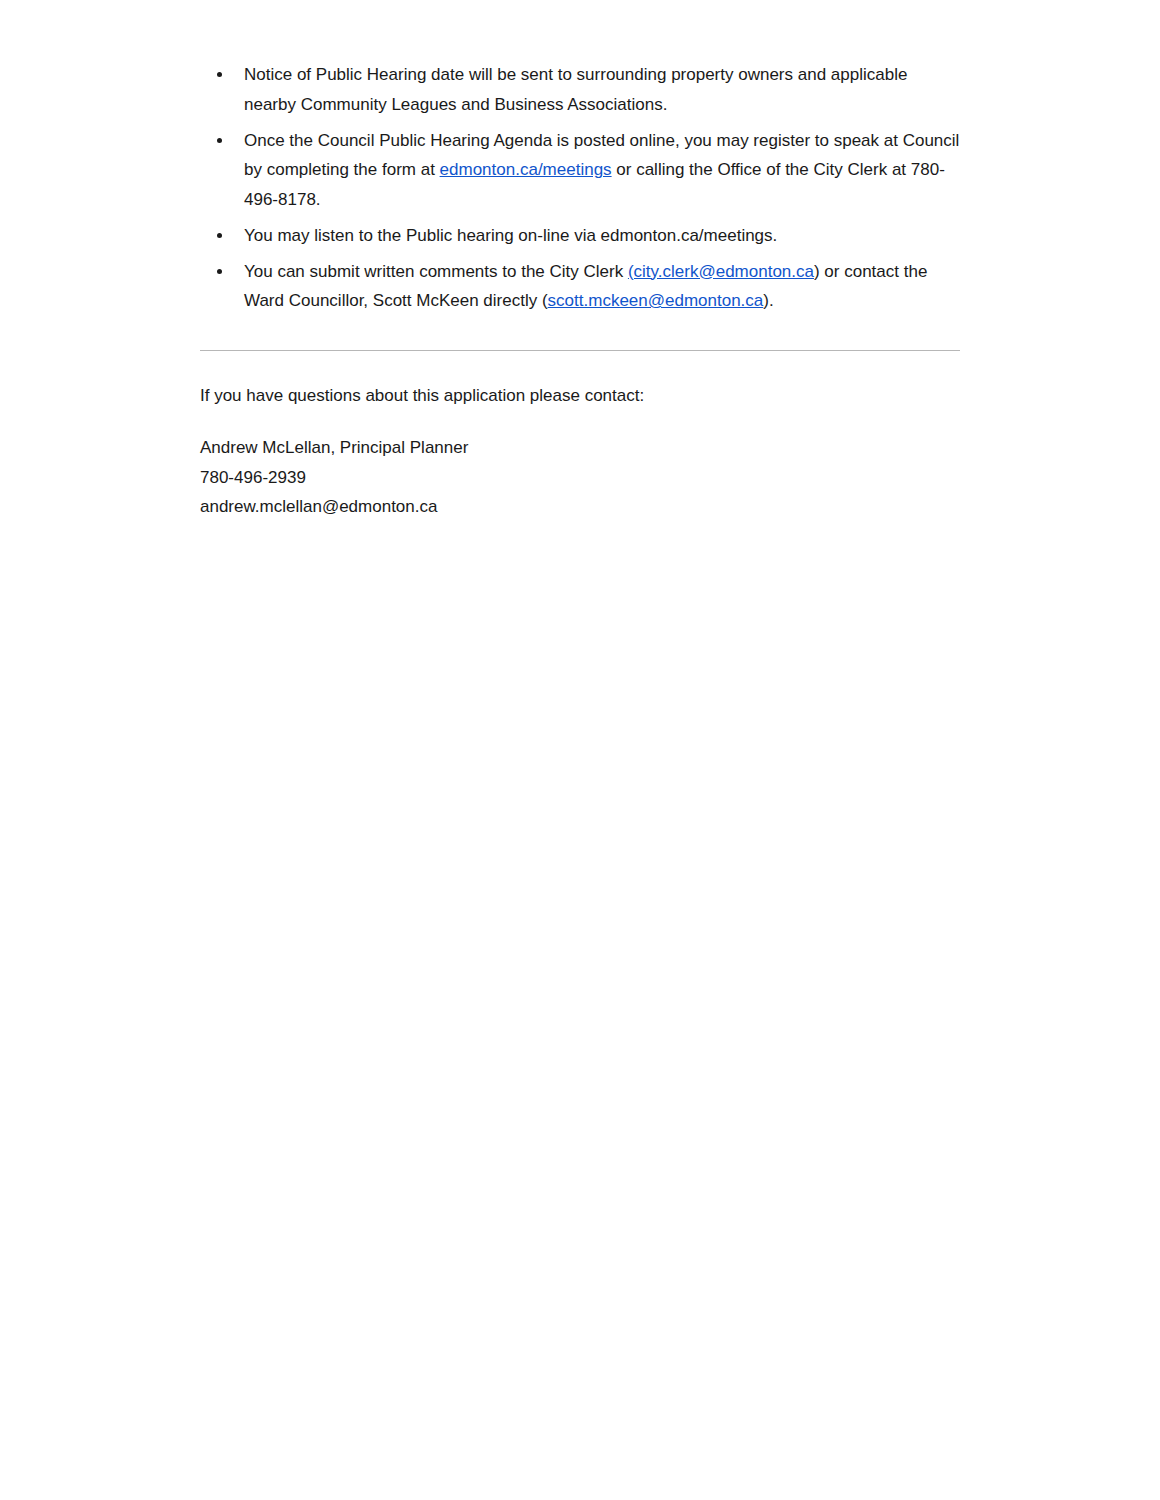Notice of Public Hearing date will be sent to surrounding property owners and applicable nearby Community Leagues and Business Associations.
Once the Council Public Hearing Agenda is posted online, you may register to speak at Council by completing the form at edmonton.ca/meetings or calling the Office of the City Clerk at 780-496-8178.
You may listen to the Public hearing on-line via edmonton.ca/meetings.
You can submit written comments to the City Clerk (city.clerk@edmonton.ca) or contact the Ward Councillor, Scott McKeen directly (scott.mckeen@edmonton.ca).
If you have questions about this application please contact:
Andrew McLellan, Principal Planner
780-496-2939
andrew.mclellan@edmonton.ca